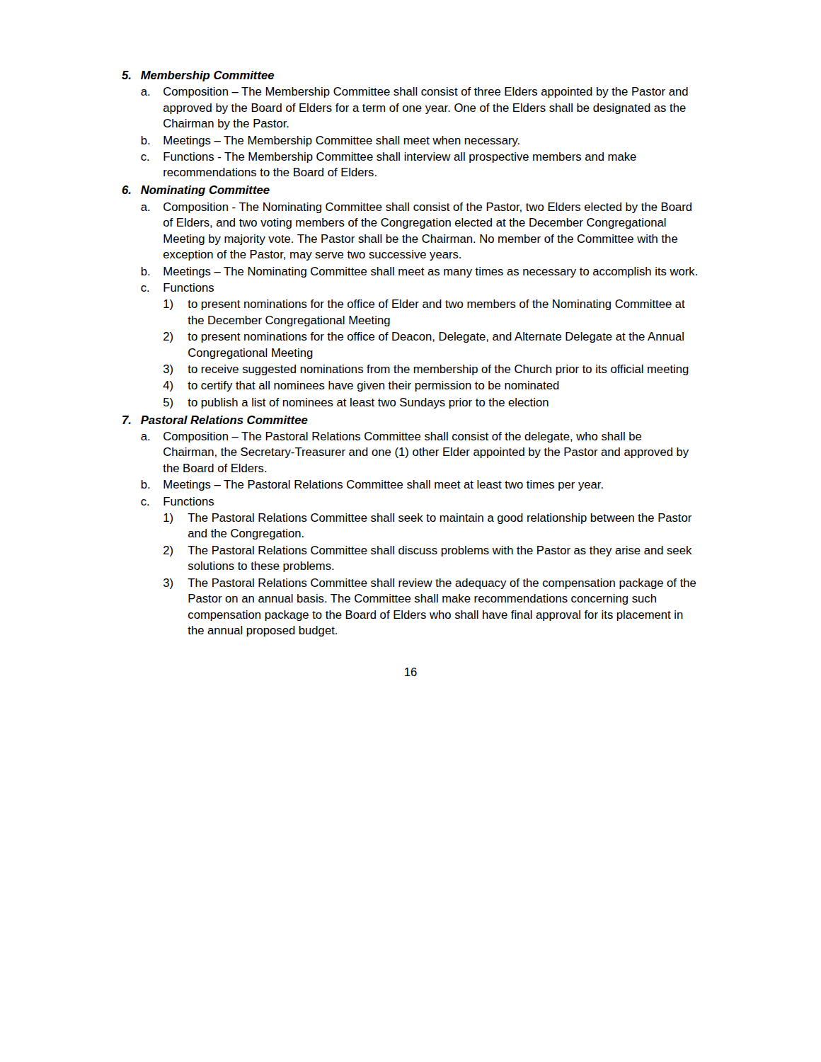5. Membership Committee
a. Composition – The Membership Committee shall consist of three Elders appointed by the Pastor and approved by the Board of Elders for a term of one year. One of the Elders shall be designated as the Chairman by the Pastor.
b. Meetings – The Membership Committee shall meet when necessary.
c. Functions - The Membership Committee shall interview all prospective members and make recommendations to the Board of Elders.
6. Nominating Committee
a. Composition - The Nominating Committee shall consist of the Pastor, two Elders elected by the Board of Elders, and two voting members of the Congregation elected at the December Congregational Meeting by majority vote. The Pastor shall be the Chairman. No member of the Committee with the exception of the Pastor, may serve two successive years.
b. Meetings – The Nominating Committee shall meet as many times as necessary to accomplish its work.
c. Functions
1) to present nominations for the office of Elder and two members of the Nominating Committee at the December Congregational Meeting
2) to present nominations for the office of Deacon, Delegate, and Alternate Delegate at the Annual Congregational Meeting
3) to receive suggested nominations from the membership of the Church prior to its official meeting
4) to certify that all nominees have given their permission to be nominated
5) to publish a list of nominees at least two Sundays prior to the election
7. Pastoral Relations Committee
a. Composition – The Pastoral Relations Committee shall consist of the delegate, who shall be Chairman, the Secretary-Treasurer and one (1) other Elder appointed by the Pastor and approved by the Board of Elders.
b. Meetings – The Pastoral Relations Committee shall meet at least two times per year.
c. Functions
1) The Pastoral Relations Committee shall seek to maintain a good relationship between the Pastor and the Congregation.
2) The Pastoral Relations Committee shall discuss problems with the Pastor as they arise and seek solutions to these problems.
3) The Pastoral Relations Committee shall review the adequacy of the compensation package of the Pastor on an annual basis. The Committee shall make recommendations concerning such compensation package to the Board of Elders who shall have final approval for its placement in the annual proposed budget.
16